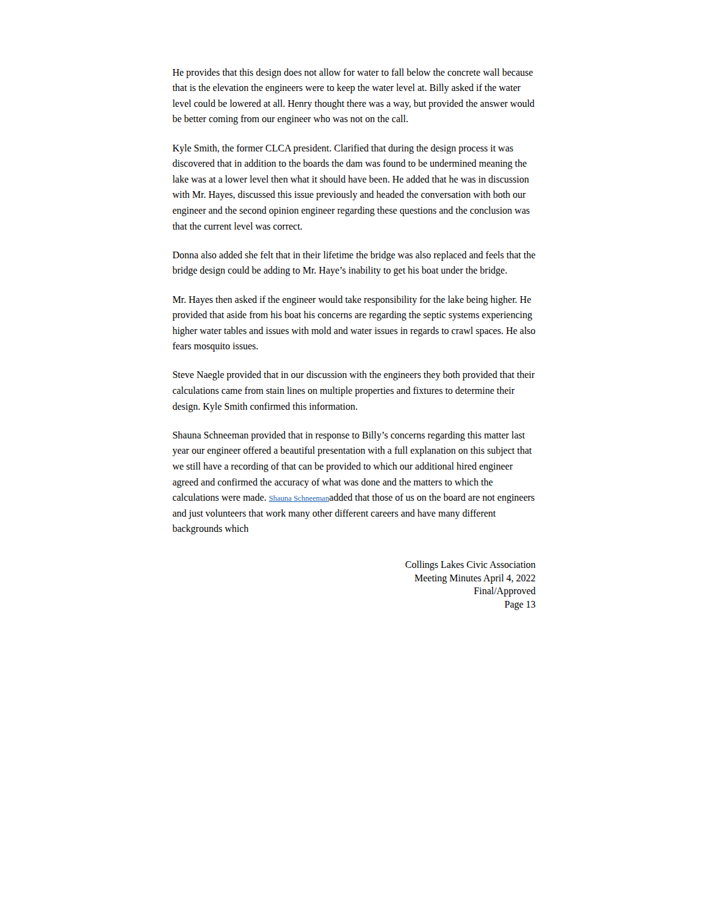He provides that this design does not allow for water to fall below the concrete wall because that is the elevation the engineers were to keep the water level at. Billy asked if the water level could be lowered at all. Henry thought there was a way, but provided the answer would be better coming from our engineer who was not on the call.
Kyle Smith, the former CLCA president. Clarified that during the design process it was discovered that in addition to the boards the dam was found to be undermined meaning the lake was at a lower level then what it should have been. He added that he was in discussion with Mr. Hayes, discussed this issue previously and headed the conversation with both our engineer and the second opinion engineer regarding these questions and the conclusion was that the current level was correct.
Donna also added she felt that in their lifetime the bridge was also replaced and feels that the bridge design could be adding to Mr. Haye’s inability to get his boat under the bridge.
Mr. Hayes then asked if the engineer would take responsibility for the lake being higher. He provided that aside from his boat his concerns are regarding the septic systems experiencing higher water tables and issues with mold and water issues in regards to crawl spaces. He also fears mosquito issues.
Steve Naegle provided that in our discussion with the engineers they both provided that their calculations came from stain lines on multiple properties and fixtures to determine their design. Kyle Smith confirmed this information.
Shauna Schneeman provided that in response to Billy’s concerns regarding this matter last year our engineer offered a beautiful presentation with a full explanation on this subject that we still have a recording of that can be provided to which our additional hired engineer agreed and confirmed the accuracy of what was done and the matters to which the calculations were made. Shauna Schneemanadded that those of us on the board are not engineers and just volunteers that work many other different careers and have many different backgrounds which
Collings Lakes Civic Association
Meeting Minutes April 4, 2022
Final/Approved
Page 13